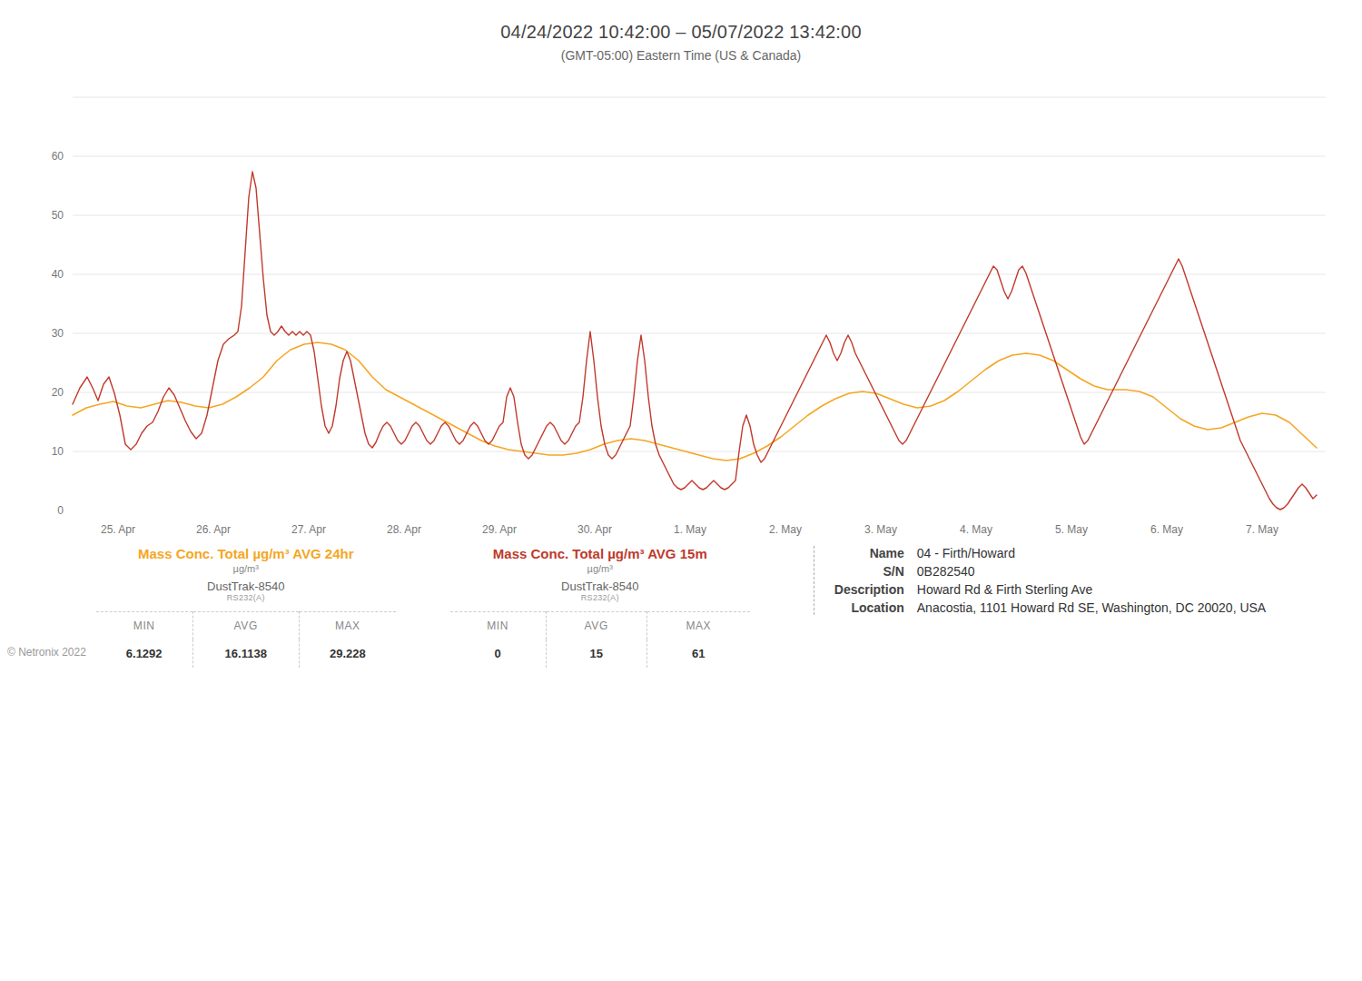04/24/2022 10:42:00 – 05/07/2022 13:42:00
(GMT-05:00) Eastern Time (US & Canada)
Mass concentration total (µg/m³) over time Two line series: 24-hour average (orange) and 15-minute average (red), from April 24 to May 7, 2022. 60 50 40 30 20 10 0 25. Apr 26. Apr 27. Apr 28. Apr 29. Apr 30. Apr 1. May 2. May 3. May 4. May 5. May 6. May 7. May
Mass Conc. Total µg/m³ AVG 24hr
µg/m³
DustTrak-8540
RS232(A)
| MIN | AVG | MAX |
| --- | --- | --- |
| 6.1292 | 16.1138 | 29.228 |
Mass Conc. Total µg/m³ AVG 15m
µg/m³
DustTrak-8540
RS232(A)
| MIN | AVG | MAX |
| --- | --- | --- |
| 0 | 15 | 61 |
Name
04 - Firth/Howard
S/N
0B282540
Description
Howard Rd & Firth Sterling Ave
Location
Anacostia, 1101 Howard Rd SE, Washington, DC 20020, USA
© Netronix 2022